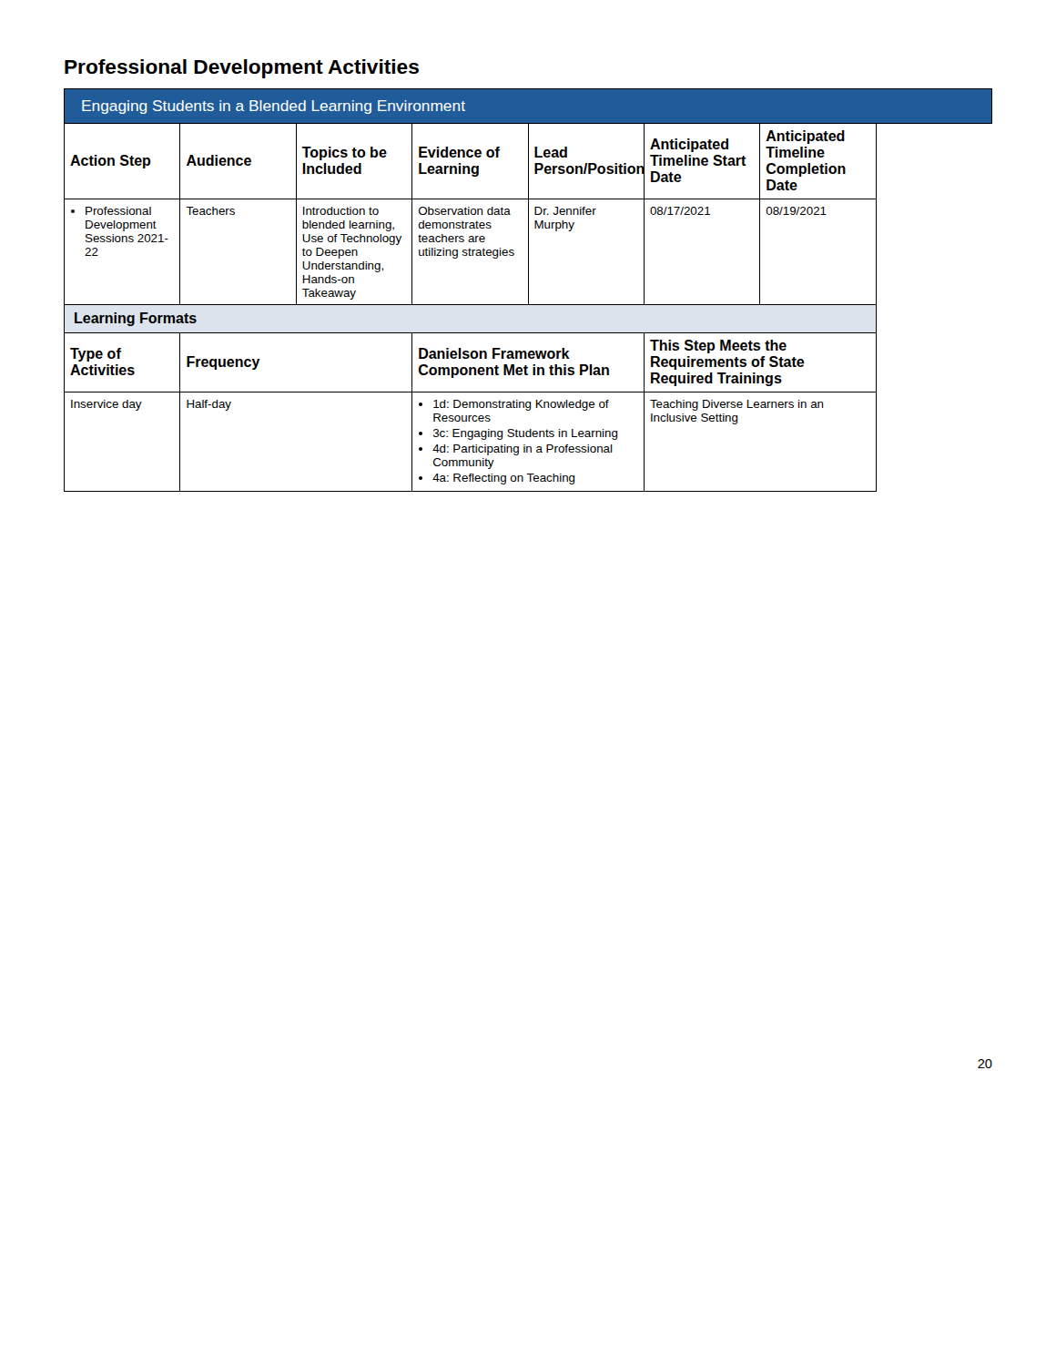Professional Development Activities
| Engaging Students in a Blended Learning Environment |
| Action Step | Audience | Topics to be Included | Evidence of Learning | Lead Person/Position | Anticipated Timeline Start Date | Anticipated Timeline Completion Date |
| Professional Development Sessions 2021-22 | Teachers | Introduction to blended learning, Use of Technology to Deepen Understanding, Hands-on Takeaway | Observation data demonstrates teachers are utilizing strategies | Dr. Jennifer Murphy | 08/17/2021 | 08/19/2021 |
| Learning Formats |
| Type of Activities | Frequency | Danielson Framework Component Met in this Plan | This Step Meets the Requirements of State Required Trainings |
| Inservice day | Half-day | 1d: Demonstrating Knowledge of Resources 3c: Engaging Students in Learning 4d: Participating in a Professional Community 4a: Reflecting on Teaching | Teaching Diverse Learners in an Inclusive Setting |
20